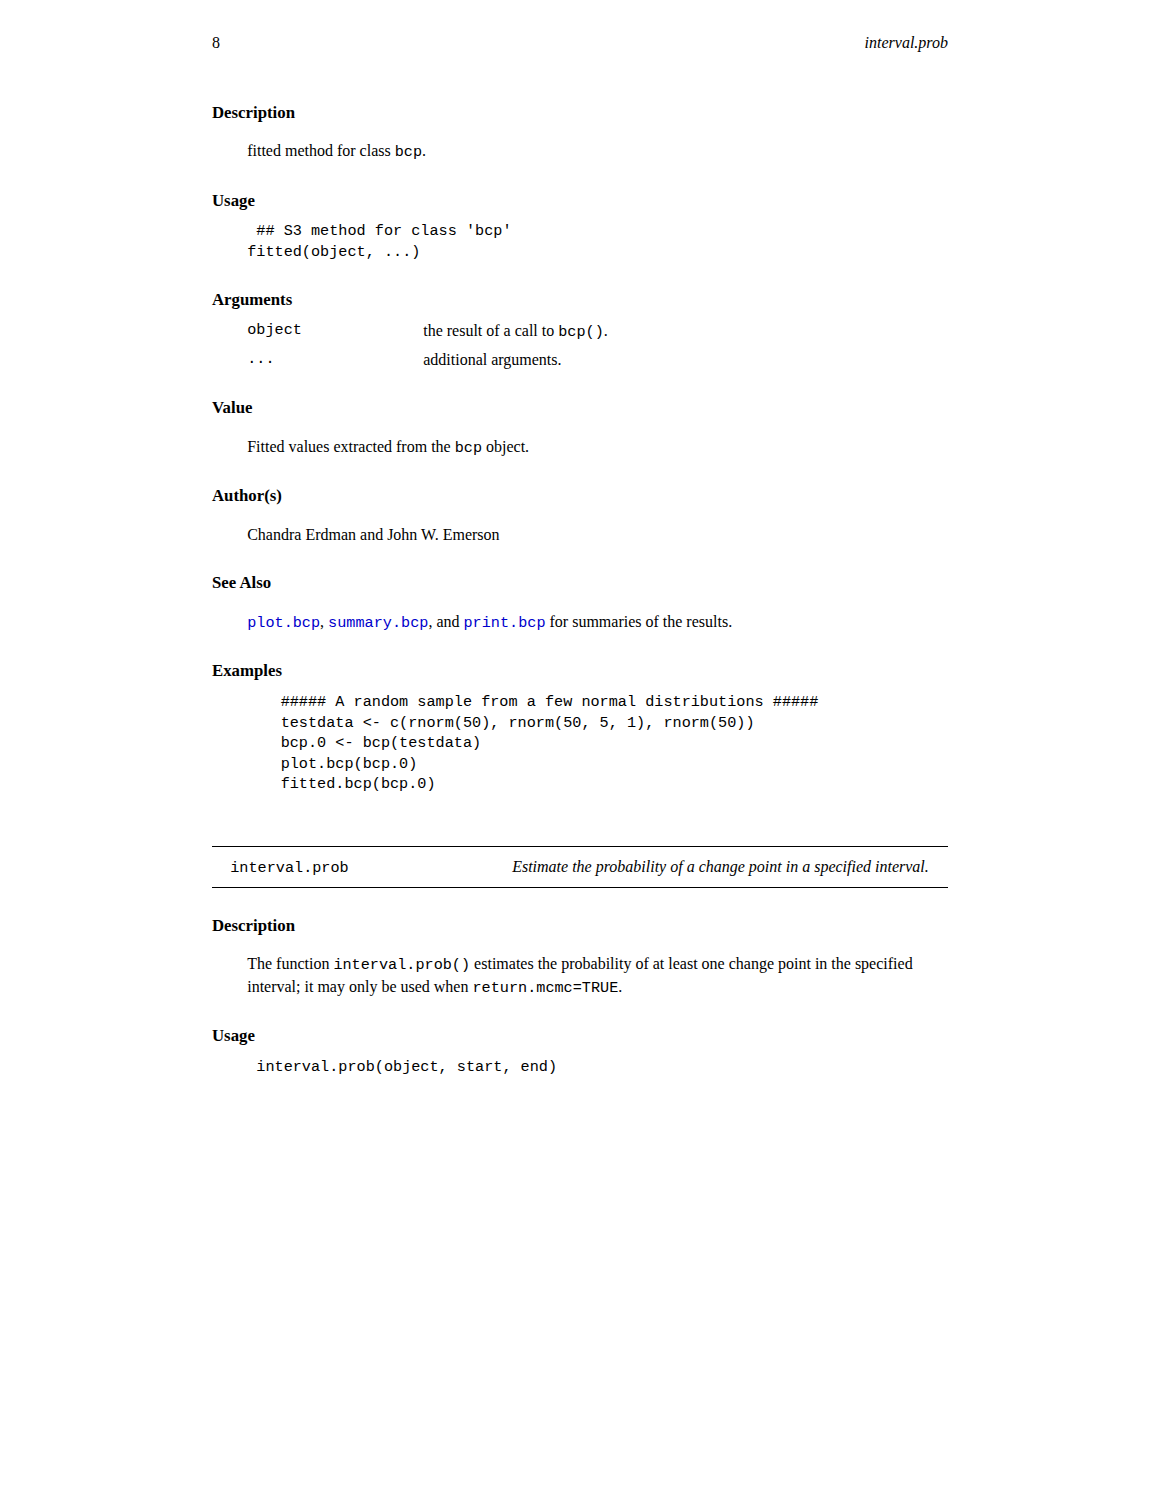8 interval.prob
Description
fitted method for class bcp.
Usage
 ## S3 method for class 'bcp'
fitted(object, ...)
Arguments
object
the result of a call to bcp().
...
additional arguments.
Value
Fitted values extracted from the bcp object.
Author(s)
Chandra Erdman and John W. Emerson
See Also
plot.bcp, summary.bcp, and print.bcp for summaries of the results.
Examples
##### A random sample from a few normal distributions #####
testdata <- c(rnorm(50), rnorm(50, 5, 1), rnorm(50))
bcp.0 <- bcp(testdata)
plot.bcp(bcp.0)
fitted.bcp(bcp.0)
interval.prob Estimate the probability of a change point in a specified interval.
Description
The function interval.prob() estimates the probability of at least one change point in the specified interval; it may only be used when return.mcmc=TRUE.
Usage
 interval.prob(object, start, end)